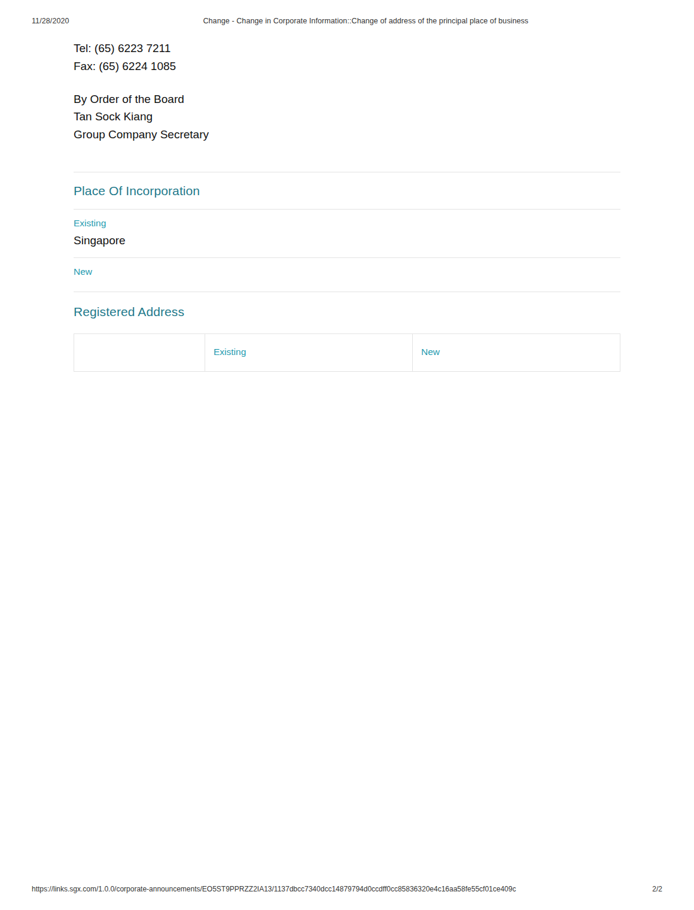11/28/2020
Change - Change in Corporate Information::Change of address of the principal place of business
Tel: (65) 6223 7211
Fax: (65) 6224 1085
By Order of the Board
Tan Sock Kiang
Group Company Secretary
Place Of Incorporation
Existing
Singapore
New
Registered Address
| | Existing | New |
https://links.sgx.com/1.0.0/corporate-announcements/EO5ST9PPRZZ2IA13/1137dbcc7340dcc14879794d0ccdff0cc85836320e4c16aa58fe55cf01ce409c
2/2